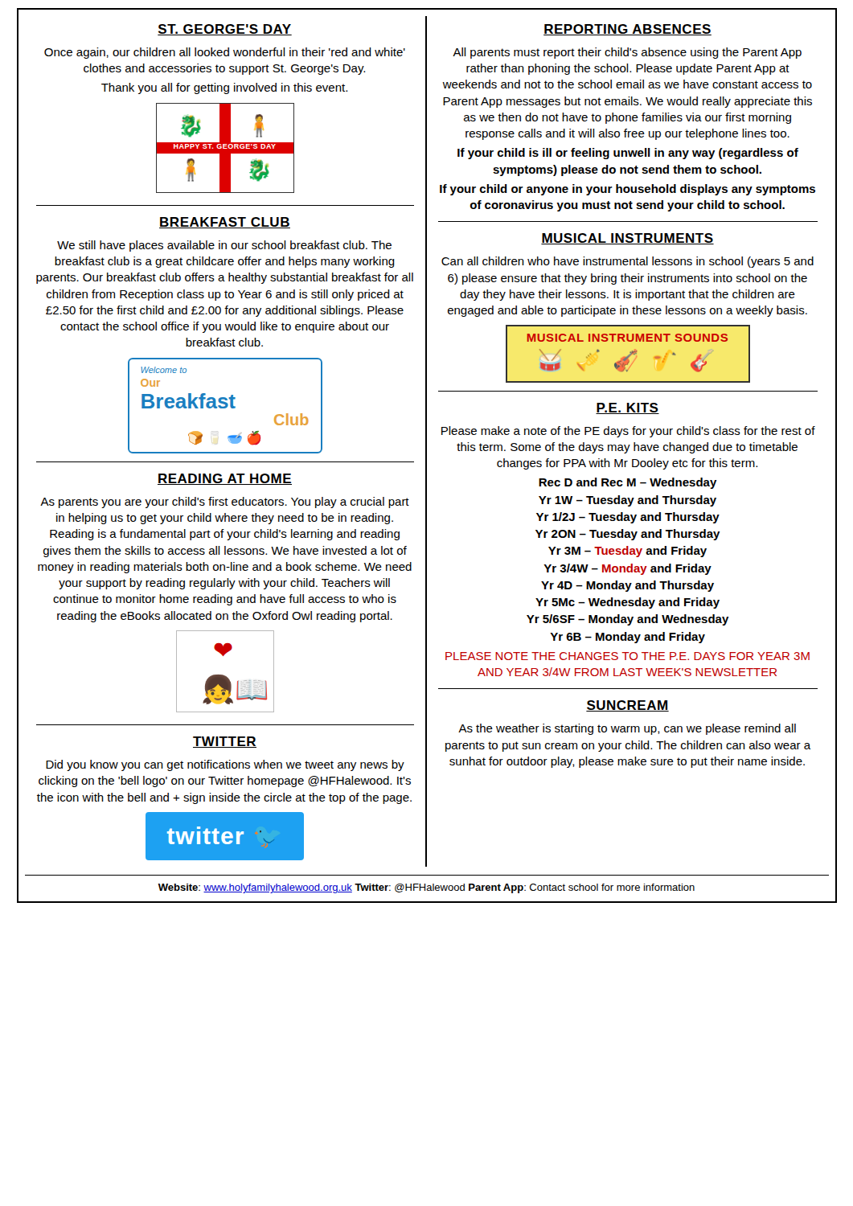ST. GEORGE'S DAY
Once again, our children all looked wonderful in their 'red and white' clothes and accessories to support St. George's Day.
Thank you all for getting involved in this event.
🐉
🧍
🧍
🐉
HAPPY ST. GEORGE'S DAY
BREAKFAST CLUB
We still have places available in our school breakfast club. The breakfast club is a great childcare offer and helps many working parents. Our breakfast club offers a healthy substantial breakfast for all children from Reception class up to Year 6 and is still only priced at £2.50 for the first child and £2.00 for any additional siblings. Please contact the school office if you would like to enquire about our breakfast club.
Welcome to
Our
Breakfast
Club
🍞 🥛 🥣 🍎
READING AT HOME
As parents you are your child's first educators. You play a crucial part in helping us to get your child where they need to be in reading. Reading is a fundamental part of your child's learning and reading gives them the skills to access all lessons. We have invested a lot of money in reading materials both on-line and a book scheme. We need your support by reading regularly with your child. Teachers will continue to monitor home reading and have full access to who is reading the eBooks allocated on the Oxford Owl reading portal.
❤
👧📖
TWITTER
Did you know you can get notifications when we tweet any news by clicking on the 'bell logo' on our Twitter homepage @HFHalewood. It's the icon with the bell and + sign inside the circle at the top of the page.
twitter 🐦
REPORTING ABSENCES
All parents must report their child's absence using the Parent App rather than phoning the school. Please update Parent App at weekends and not to the school email as we have constant access to Parent App messages but not emails. We would really appreciate this as we then do not have to phone families via our first morning response calls and it will also free up our telephone lines too.
If your child is ill or feeling unwell in any way (regardless of symptoms) please do not send them to school.
If your child or anyone in your household displays any symptoms of coronavirus you must not send your child to school.
MUSICAL INSTRUMENTS
Can all children who have instrumental lessons in school (years 5 and 6) please ensure that they bring their instruments into school on the day they have their lessons. It is important that the children are engaged and able to participate in these lessons on a weekly basis.
MUSICAL INSTRUMENT SOUNDS
🥁 🎺 🎻 🎷 🎸
P.E. KITS
Please make a note of the PE days for your child's class for the rest of this term. Some of the days may have changed due to timetable changes for PPA with Mr Dooley etc for this term.
Rec D and Rec M – Wednesday
Yr 1W – Tuesday and Thursday
Yr 1/2J – Tuesday and Thursday
Yr 2ON – Tuesday and Thursday
Yr 3M – Tuesday and Friday
Yr 3/4W – Monday and Friday
Yr 4D – Monday and Thursday
Yr 5Mc – Wednesday and Friday
Yr 5/6SF – Monday and Wednesday
Yr 6B – Monday and Friday
PLEASE NOTE THE CHANGES TO THE P.E. DAYS FOR YEAR 3M AND YEAR 3/4W FROM LAST WEEK'S NEWSLETTER
SUNCREAM
As the weather is starting to warm up, can we please remind all parents to put sun cream on your child. The children can also wear a sunhat for outdoor play, please make sure to put their name inside.
Website: www.holyfamilyhalewood.org.uk Twitter: @HFHalewood Parent App: Contact school for more information